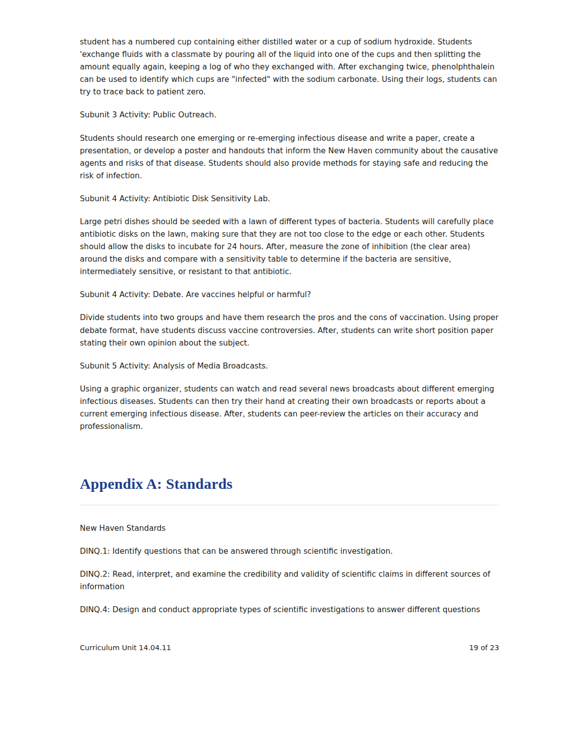student has a numbered cup containing either distilled water or a cup of sodium hydroxide. Students 'exchange fluids with a classmate by pouring all of the liquid into one of the cups and then splitting the amount equally again, keeping a log of who they exchanged with. After exchanging twice, phenolphthalein can be used to identify which cups are "infected" with the sodium carbonate. Using their logs, students can try to trace back to patient zero.
Subunit 3 Activity: Public Outreach.
Students should research one emerging or re-emerging infectious disease and write a paper, create a presentation, or develop a poster and handouts that inform the New Haven community about the causative agents and risks of that disease. Students should also provide methods for staying safe and reducing the risk of infection.
Subunit 4 Activity: Antibiotic Disk Sensitivity Lab.
Large petri dishes should be seeded with a lawn of different types of bacteria. Students will carefully place antibiotic disks on the lawn, making sure that they are not too close to the edge or each other. Students should allow the disks to incubate for 24 hours. After, measure the zone of inhibition (the clear area) around the disks and compare with a sensitivity table to determine if the bacteria are sensitive, intermediately sensitive, or resistant to that antibiotic.
Subunit 4 Activity: Debate. Are vaccines helpful or harmful?
Divide students into two groups and have them research the pros and the cons of vaccination. Using proper debate format, have students discuss vaccine controversies. After, students can write short position paper stating their own opinion about the subject.
Subunit 5 Activity: Analysis of Media Broadcasts.
Using a graphic organizer, students can watch and read several news broadcasts about different emerging infectious diseases. Students can then try their hand at creating their own broadcasts or reports about a current emerging infectious disease. After, students can peer-review the articles on their accuracy and professionalism.
Appendix A: Standards
New Haven Standards
DINQ.1: Identify questions that can be answered through scientific investigation.
DINQ.2: Read, interpret, and examine the credibility and validity of scientific claims in different sources of information
DINQ.4: Design and conduct appropriate types of scientific investigations to answer different questions
Curriculum Unit 14.04.11
19 of 23